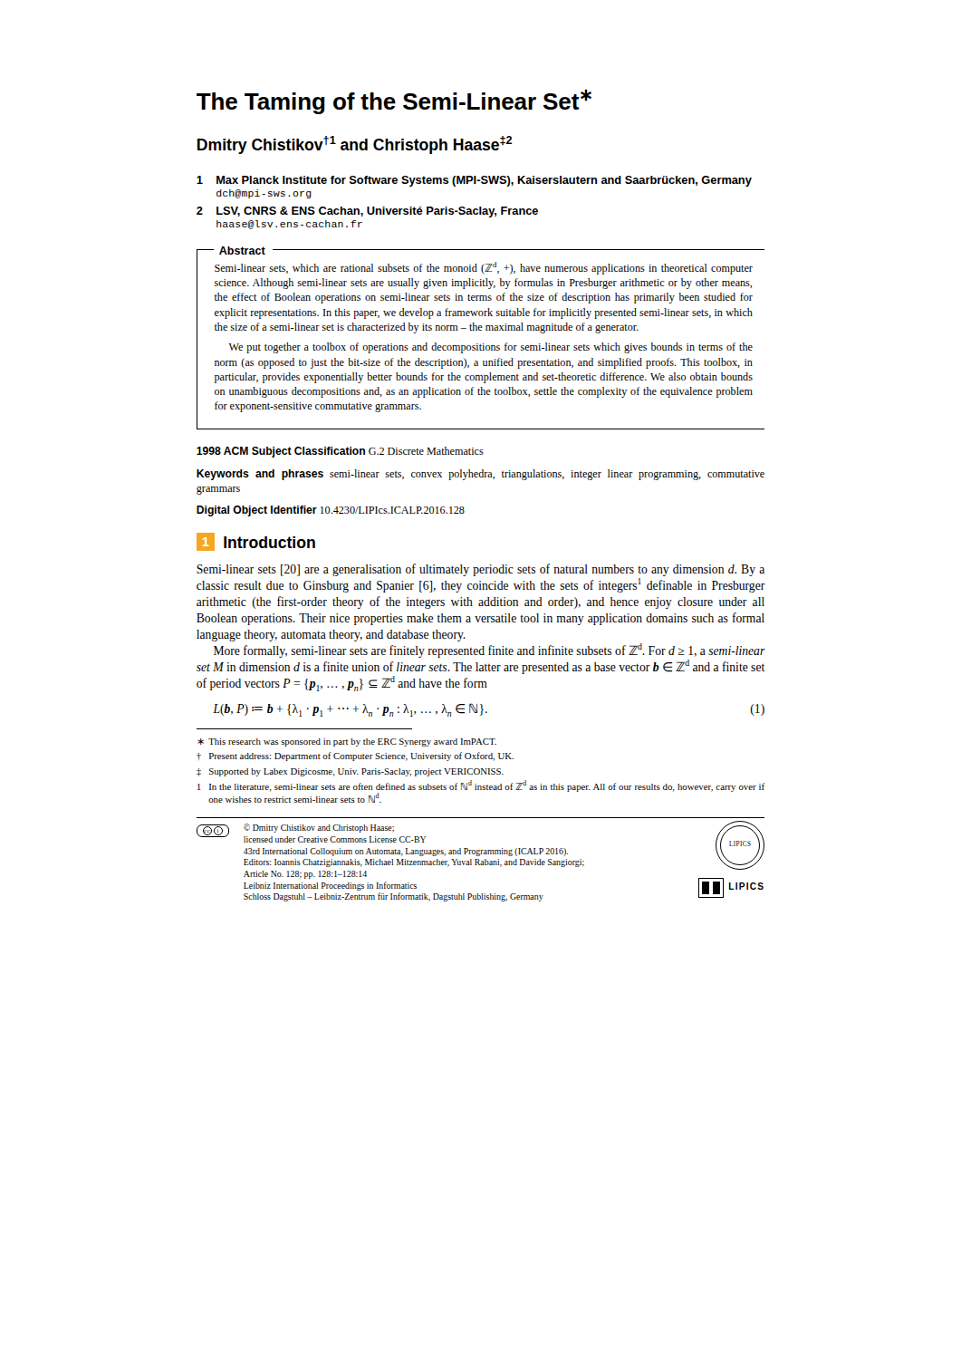The Taming of the Semi-Linear Set∗
Dmitry Chistikov†1 and Christoph Haase‡2
1 Max Planck Institute for Software Systems (MPI-SWS), Kaiserslautern and Saarbrücken, Germany dch@mpi-sws.org
2 LSV, CNRS & ENS Cachan, Université Paris-Saclay, France haase@lsv.ens-cachan.fr
Abstract
Semi-linear sets, which are rational subsets of the monoid (ℤd, +), have numerous applications in theoretical computer science. Although semi-linear sets are usually given implicitly, by formulas in Presburger arithmetic or by other means, the effect of Boolean operations on semi-linear sets in terms of the size of description has primarily been studied for explicit representations. In this paper, we develop a framework suitable for implicitly presented semi-linear sets, in which the size of a semi-linear set is characterized by its norm – the maximal magnitude of a generator.
We put together a toolbox of operations and decompositions for semi-linear sets which gives bounds in terms of the norm (as opposed to just the bit-size of the description), a unified presentation, and simplified proofs. This toolbox, in particular, provides exponentially better bounds for the complement and set-theoretic difference. We also obtain bounds on unambiguous decompositions and, as an application of the toolbox, settle the complexity of the equivalence problem for exponent-sensitive commutative grammars.
1998 ACM Subject Classification G.2 Discrete Mathematics
Keywords and phrases semi-linear sets, convex polyhedra, triangulations, integer linear programming, commutative grammars
Digital Object Identifier 10.4230/LIPIcs.ICALP.2016.128
1 Introduction
Semi-linear sets [20] are a generalisation of ultimately periodic sets of natural numbers to any dimension d. By a classic result due to Ginsburg and Spanier [6], they coincide with the sets of integers1 definable in Presburger arithmetic (the first-order theory of the integers with addition and order), and hence enjoy closure under all Boolean operations. Their nice properties make them a versatile tool in many application domains such as formal language theory, automata theory, and database theory.
More formally, semi-linear sets are finitely represented finite and infinite subsets of ℤd. For d ≥ 1, a semi-linear set M in dimension d is a finite union of linear sets. The latter are presented as a base vector b ∈ ℤd and a finite set of period vectors P = {p1, … , pn} ⊆ ℤd and have the form
L(b, P) ≔ b + {λ1 · p1 + ⋯ + λn · pn : λ1, … , λn ∈ ℕ}. (1)
∗This research was sponsored in part by the ERC Synergy award ImPACT.
†Present address: Department of Computer Science, University of Oxford, UK.
‡Supported by Labex Digicosme, Univ. Paris-Saclay, project VERICONISS.
1 In the literature, semi-linear sets are often defined as subsets of ℕd instead of ℤd as in this paper. All of our results do, however, carry over if one wishes to restrict semi-linear sets to ℕd.
cc i
LIPICS
LIPICS
© Dmitry Chistikov and Christoph Haase;
licensed under Creative Commons License CC-BY
43rd International Colloquium on Automata, Languages, and Programming (ICALP 2016).
Editors: Ioannis Chatzigiannakis, Michael Mitzenmacher, Yuval Rabani, and Davide Sangiorgi;
Article No. 128; pp. 128:1–128:14
Leibniz International Proceedings in Informatics
Schloss Dagstuhl – Leibniz-Zentrum für Informatik, Dagstuhl Publishing, Germany